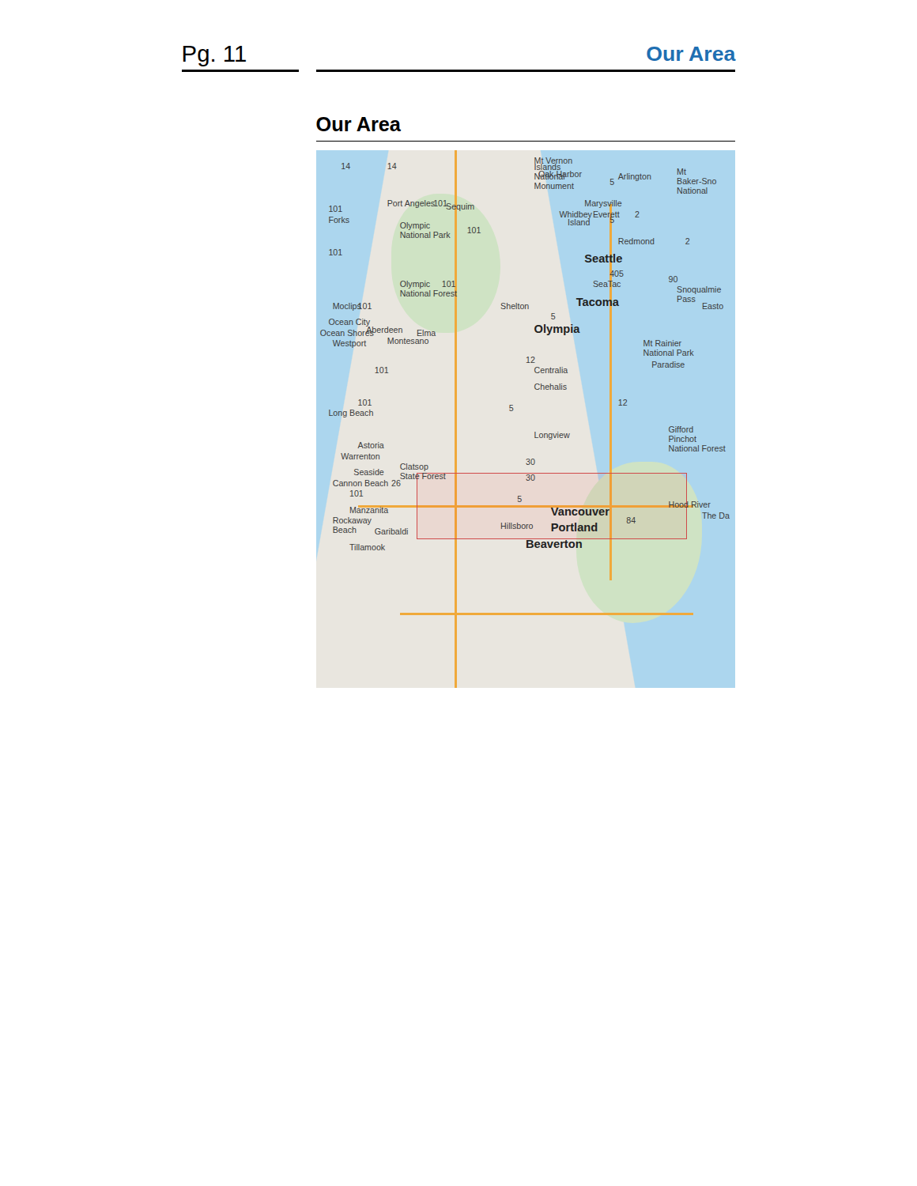Pg. 11
Our Area
Our Area
14 14 Mt Vernon Oak Harbor Arlington Mt
Baker-Sno
National Islands
National
Monument Port Angeles Sequim Marysville Whidbey Everett Island Forks Olympic
National Park Redmond Seattle 405 SeaTac 90 Snoqualmie
Pass Olympic
National Forest Moclips Shelton Tacoma Easto Ocean City Ocean Shores Aberdeen Elma Montesano Westport Olympia Mt Rainier
National Park 12 Centralia Paradise Chehalis 12 Long Beach Longview Gifford
Pinchot
National Forest Astoria Warrenton Seaside Cannon Beach Clatsop
State Forest 30 30 Manzanita Rockaway
Beach Garibaldi Tillamook Vancouver Hood River The Da 84 Portland Hillsboro Beaverton 101 101 101 101 101 101 101 101 101 26 5 5 5 5 5 2 2